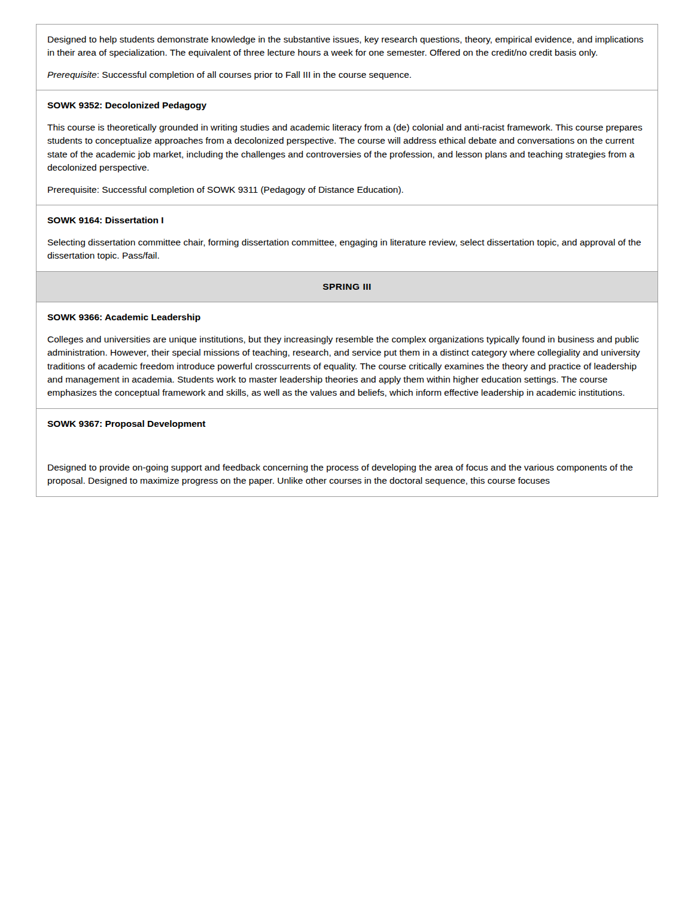| Designed to help students demonstrate knowledge in the substantive issues, key research questions, theory, empirical evidence, and implications in their area of specialization. The equivalent of three lecture hours a week for one semester. Offered on the credit/no credit basis only. Prerequisite : Successful completion of all courses prior to Fall III in the course sequence. |
| SOWK 9352: Decolonized Pedagogy This course is theoretically grounded in writing studies and academic literacy from a (de) colonial and anti-racist framework. This course prepares students to conceptualize approaches from a decolonized perspective. The course will address ethical debate and conversations on the current state of the academic job market, including the challenges and controversies of the profession, and lesson plans and teaching strategies from a decolonized perspective. Prerequisite: Successful completion of SOWK 9311 (Pedagogy of Distance Education). |
| SOWK 9164: Dissertation I Selecting dissertation committee chair, forming dissertation committee, engaging in literature review, select dissertation topic, and approval of the dissertation topic. Pass/fail. |
| SPRING III |
| SOWK 9366: Academic Leadership Colleges and universities are unique institutions, but they increasingly resemble the complex organizations typically found in business and public administration. However, their special missions of teaching, research, and service put them in a distinct category where collegiality and university traditions of academic freedom introduce powerful crosscurrents of equality. The course critically examines the theory and practice of leadership and management in academia. Students work to master leadership theories and apply them within higher education settings. The course emphasizes the conceptual framework and skills, as well as the values and beliefs, which inform effective leadership in academic institutions. |
| SOWK 9367: Proposal Development Designed to provide on-going support and feedback concerning the process of developing the area of focus and the various components of the proposal. Designed to maximize progress on the paper. Unlike other courses in the doctoral sequence, this course focuses |